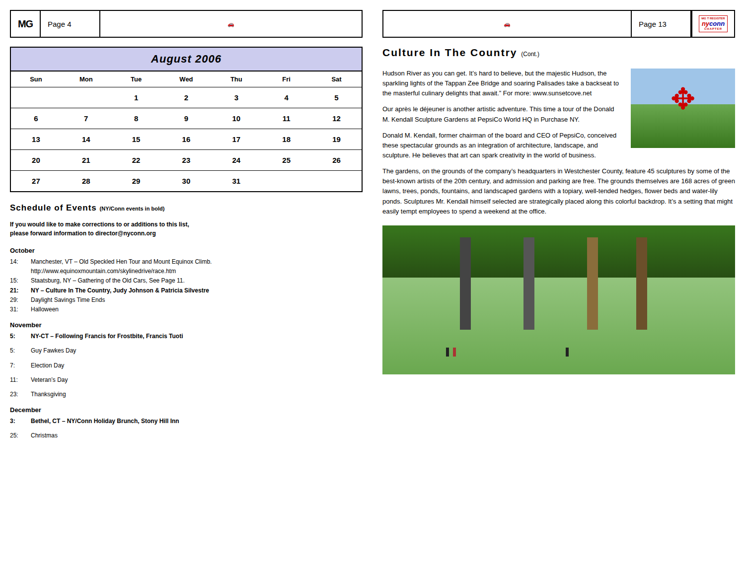MG
Page 4
🚗
August 2006
| Sun | Mon | Tue | Wed | Thu | Fri | Sat |
| --- | --- | --- | --- | --- | --- | --- |
| | | 1 | 2 | 3 | 4 | 5 |
| 6 | 7 | 8 | 9 | 10 | 11 | 12 |
| 13 | 14 | 15 | 16 | 17 | 18 | 19 |
| 20 | 21 | 22 | 23 | 24 | 25 | 26 |
| 27 | 28 | 29 | 30 | 31 | | |
Schedule of Events (NY/Conn events in bold)
If you would like to make corrections to or additions to this list,
please forward information to director@nyconn.org
October
14: Manchester, VT – Old Speckled Hen Tour and Mount Equinox Climb.
http://www.equinoxmountain.com/skylinedrive/race.htm
15: Staatsburg, NY – Gathering of the Old Cars, See Page 11.
21: NY – Culture In The Country, Judy Johnson & Patricia Silvestre
29: Daylight Savings Time Ends
31: Halloween
November
5: NY-CT – Following Francis for Frostbite, Francis Tuoti
5: Guy Fawkes Day
7: Election Day
11: Veteran’s Day
23: Thanksgiving
December
3: Bethel, CT – NY/Conn Holiday Brunch, Stony Hill Inn
25: Christmas
🚗
Page 13
MG T REGISTER
ny conn
CHAPTER
Culture In The Country (Cont.)
✥
Hudson River as you can get. It’s hard to believe, but the majestic Hudson, the sparkling lights of the Tappan Zee Bridge and soaring Palisades take a backseat to the masterful culinary delights that await.” For more: www.sunsetcove.net
Our après le déjeuner is another artistic adventure. This time a tour of the Donald M. Kendall Sculpture Gardens at PepsiCo World HQ in Purchase NY.
Donald M. Kendall, former chairman of the board and CEO of PepsiCo, conceived these spectacular grounds as an integration of architecture, landscape, and sculpture. He believes that art can spark creativity in the world of business.
The gardens, on the grounds of the company’s headquarters in Westchester County, feature 45 sculptures by some of the best-known artists of the 20th century, and admission and parking are free. The grounds themselves are 168 acres of green lawns, trees, ponds, fountains, and landscaped gardens with a topiary, well-tended hedges, flower beds and water-lily ponds. Sculptures Mr. Kendall himself selected are strategically placed along this colorful backdrop. It’s a setting that might easily tempt employees to spend a weekend at the office.